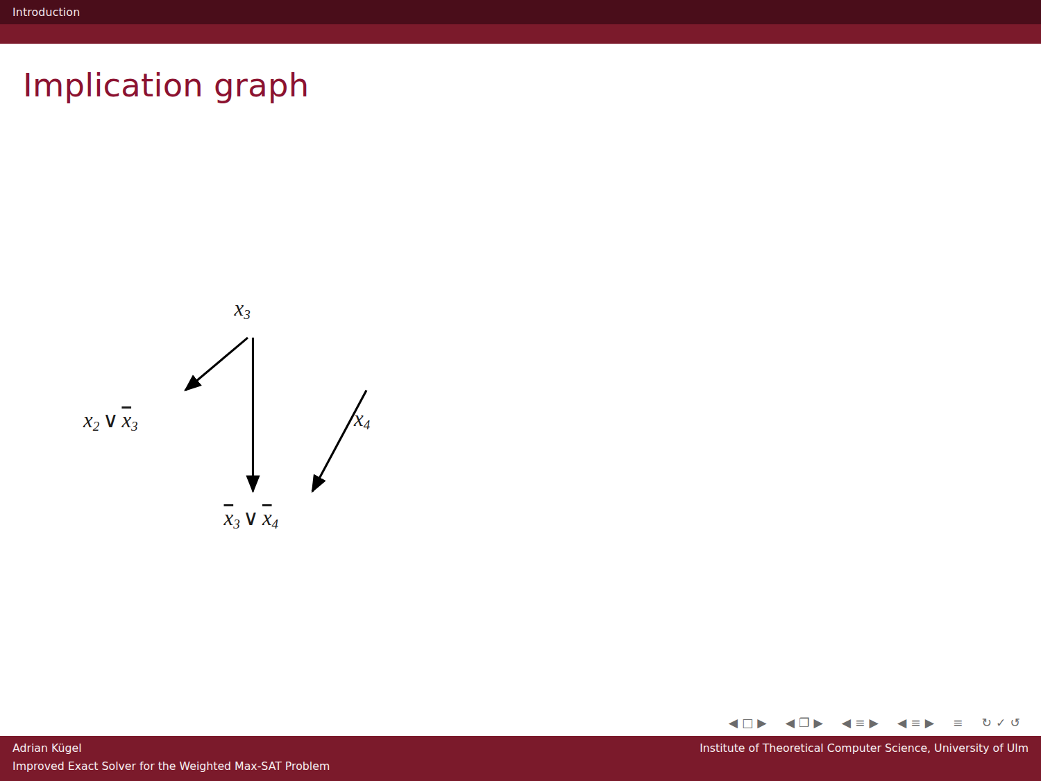Introduction
Implication graph
x3
x2∨x3
x4
x3∨x4
◀□▶ ◀❐▶ ◀≡▶ ◀≡▶ ≡ ↻✓↺
Adrian Kügel Institute of Theoretical Computer Science, University of Ulm
Improved Exact Solver for the Weighted Max-SAT Problem